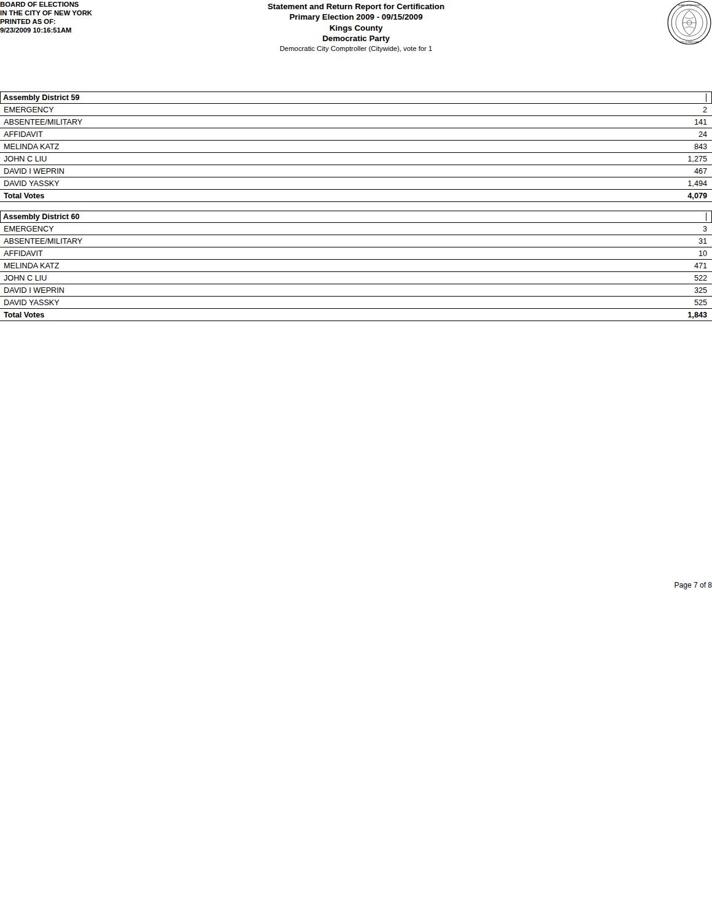BOARD OF ELECTIONS
IN THE CITY OF NEW YORK
PRINTED AS OF:
9/23/2009 10:16:51AM
Statement and Return Report for Certification
Primary Election 2009 - 09/15/2009
Kings County
Democratic Party
Democratic City Comptroller (Citywide), vote for 1
BOARD OF ELECTIONS CITY OF NEW YORK
Assembly District 59
| EMERGENCY | 2 |
| ABSENTEE/MILITARY | 141 |
| AFFIDAVIT | 24 |
| MELINDA KATZ | 843 |
| JOHN C LIU | 1,275 |
| DAVID I WEPRIN | 467 |
| DAVID YASSKY | 1,494 |
| Total Votes | 4,079 |
Assembly District 60
| EMERGENCY | 3 |
| ABSENTEE/MILITARY | 31 |
| AFFIDAVIT | 10 |
| MELINDA KATZ | 471 |
| JOHN C LIU | 522 |
| DAVID I WEPRIN | 325 |
| DAVID YASSKY | 525 |
| Total Votes | 1,843 |
Page 7 of 8